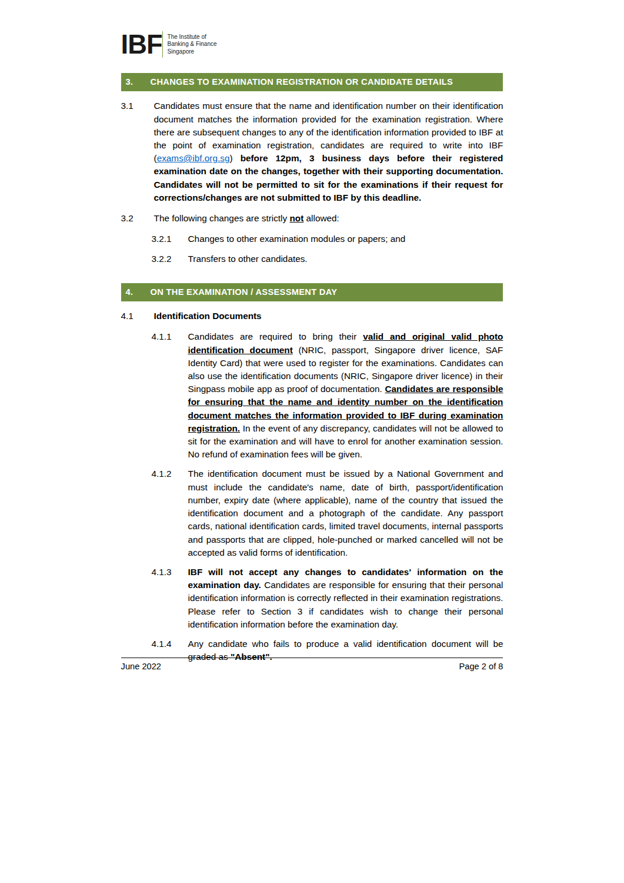| IBF | | The Institute of Banking & Finance Singapore |
3. CHANGES TO EXAMINATION REGISTRATION OR CANDIDATE DETAILS
3.1
Candidates must ensure that the name and identification number on their identification document matches the information provided for the examination registration. Where there are subsequent changes to any of the identification information provided to IBF at the point of examination registration, candidates are required to write into IBF (exams@ibf.org.sg) before 12pm, 3 business days before their registered examination date on the changes, together with their supporting documentation. Candidates will not be permitted to sit for the examinations if their request for corrections/changes are not submitted to IBF by this deadline.
3.2
The following changes are strictly not allowed:
3.2.1
Changes to other examination modules or papers; and
3.2.2
Transfers to other candidates.
4. ON THE EXAMINATION / ASSESSMENT DAY
4.1
Identification Documents
4.1.1
Candidates are required to bring their valid and original valid photo identification document (NRIC, passport, Singapore driver licence, SAF Identity Card) that were used to register for the examinations. Candidates can also use the identification documents (NRIC, Singapore driver licence) in their Singpass mobile app as proof of documentation. Candidates are responsible for ensuring that the name and identity number on the identification document matches the information provided to IBF during examination registration. In the event of any discrepancy, candidates will not be allowed to sit for the examination and will have to enrol for another examination session. No refund of examination fees will be given.
4.1.2
The identification document must be issued by a National Government and must include the candidate's name, date of birth, passport/identification number, expiry date (where applicable), name of the country that issued the identification document and a photograph of the candidate. Any passport cards, national identification cards, limited travel documents, internal passports and passports that are clipped, hole-punched or marked cancelled will not be accepted as valid forms of identification.
4.1.3
IBF will not accept any changes to candidates' information on the examination day. Candidates are responsible for ensuring that their personal identification information is correctly reflected in their examination registrations. Please refer to Section 3 if candidates wish to change their personal identification information before the examination day.
4.1.4
Any candidate who fails to produce a valid identification document will be graded as "Absent".
June 2022 Page 2 of 8